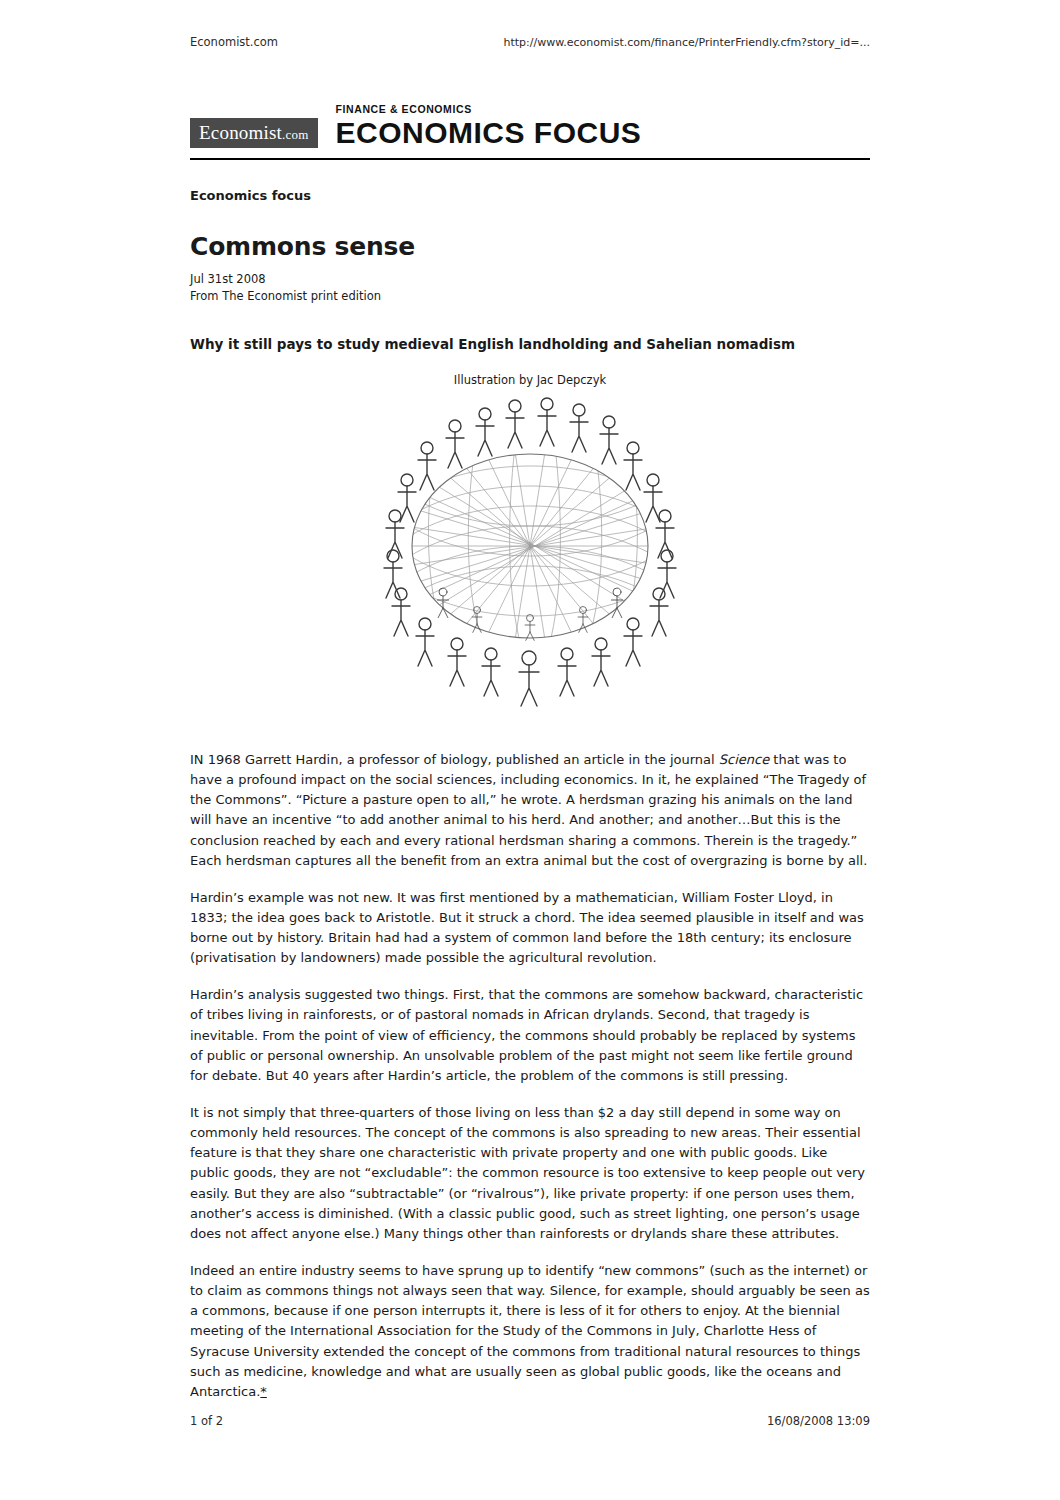Economist.com http://www.economist.com/finance/PrinterFriendly.cfm?story_id=...
Economist.com
FINANCE & ECONOMICS
ECONOMICS FOCUS
Economics focus
Commons sense
Jul 31st 2008
From The Economist print edition
Why it still pays to study medieval English landholding and Sahelian nomadism
Illustration by Jac Depczyk
IN 1968 Garrett Hardin, a professor of biology, published an article in the journal Science that was to have a profound impact on the social sciences, including economics. In it, he explained “The Tragedy of the Commons”. “Picture a pasture open to all,” he wrote. A herdsman grazing his animals on the land will have an incentive “to add another animal to his herd. And another; and another…But this is the conclusion reached by each and every rational herdsman sharing a commons. Therein is the tragedy.” Each herdsman captures all the benefit from an extra animal but the cost of overgrazing is borne by all.
Hardin’s example was not new. It was first mentioned by a mathematician, William Foster Lloyd, in 1833; the idea goes back to Aristotle. But it struck a chord. The idea seemed plausible in itself and was borne out by history. Britain had had a system of common land before the 18th century; its enclosure (privatisation by landowners) made possible the agricultural revolution.
Hardin’s analysis suggested two things. First, that the commons are somehow backward, characteristic of tribes living in rainforests, or of pastoral nomads in African drylands. Second, that tragedy is inevitable. From the point of view of efficiency, the commons should probably be replaced by systems of public or personal ownership. An unsolvable problem of the past might not seem like fertile ground for debate. But 40 years after Hardin’s article, the problem of the commons is still pressing.
It is not simply that three-quarters of those living on less than $2 a day still depend in some way on commonly held resources. The concept of the commons is also spreading to new areas. Their essential feature is that they share one characteristic with private property and one with public goods. Like public goods, they are not “excludable”: the common resource is too extensive to keep people out very easily. But they are also “subtractable” (or “rivalrous”), like private property: if one person uses them, another’s access is diminished. (With a classic public good, such as street lighting, one person’s usage does not affect anyone else.) Many things other than rainforests or drylands share these attributes.
Indeed an entire industry seems to have sprung up to identify “new commons” (such as the internet) or to claim as commons things not always seen that way. Silence, for example, should arguably be seen as a commons, because if one person interrupts it, there is less of it for others to enjoy. At the biennial meeting of the International Association for the Study of the Commons in July, Charlotte Hess of Syracuse University extended the concept of the commons from traditional natural resources to things such as medicine, knowledge and what are usually seen as global public goods, like the oceans and Antarctica.*
1 of 2 16/08/2008 13:09